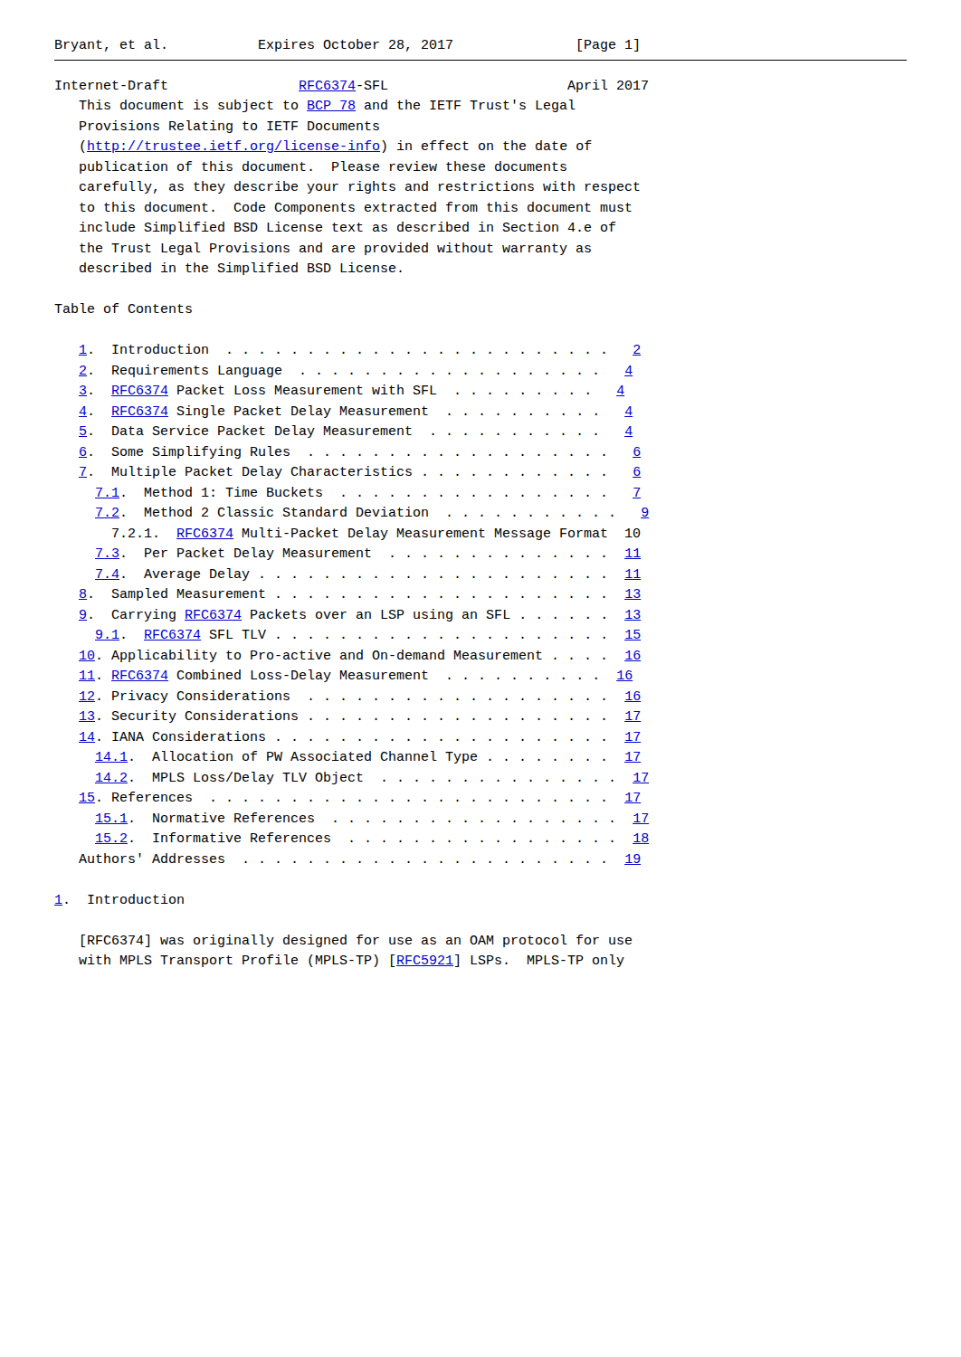Bryant, et al.           Expires October 28, 2017               [Page 1]
Internet-Draft                RFC6374-SFL                      April 2017
   This document is subject to BCP 78 and the IETF Trust's Legal
   Provisions Relating to IETF Documents
   (http://trustee.ietf.org/license-info) in effect on the date of
   publication of this document.  Please review these documents
   carefully, as they describe your rights and restrictions with respect
   to this document.  Code Components extracted from this document must
   include Simplified BSD License text as described in Section 4.e of
   the Trust Legal Provisions and are provided without warranty as
   described in the Simplified BSD License.

Table of Contents

   1.  Introduction  . . . . . . . . . . . . . . . . . . . . . . . .   2
   2.  Requirements Language  . . . . . . . . . . . . . . . . . . .   4
   3.  RFC6374 Packet Loss Measurement with SFL  . . . . . . . . .   4
   4.  RFC6374 Single Packet Delay Measurement  . . . . . . . . . .   4
   5.  Data Service Packet Delay Measurement  . . . . . . . . . . .   4
   6.  Some Simplifying Rules  . . . . . . . . . . . . . . . . . . .   6
   7.  Multiple Packet Delay Characteristics . . . . . . . . . . . .   6
     7.1.  Method 1: Time Buckets  . . . . . . . . . . . . . . . . .   7
     7.2.  Method 2 Classic Standard Deviation  . . . . . . . . . . .   9
       7.2.1.  RFC6374 Multi-Packet Delay Measurement Message Format  10
     7.3.  Per Packet Delay Measurement  . . . . . . . . . . . . . .  11
     7.4.  Average Delay . . . . . . . . . . . . . . . . . . . . . .  11
   8.  Sampled Measurement . . . . . . . . . . . . . . . . . . . . .  13
   9.  Carrying RFC6374 Packets over an LSP using an SFL . . . . . .  13
     9.1.  RFC6374 SFL TLV . . . . . . . . . . . . . . . . . . . . .  15
   10. Applicability to Pro-active and On-demand Measurement . . . .  16
   11. RFC6374 Combined Loss-Delay Measurement  . . . . . . . . . .  16
   12. Privacy Considerations  . . . . . . . . . . . . . . . . . . .  16
   13. Security Considerations . . . . . . . . . . . . . . . . . . .  17
   14. IANA Considerations . . . . . . . . . . . . . . . . . . . . .  17
     14.1.  Allocation of PW Associated Channel Type . . . . . . . .  17
     14.2.  MPLS Loss/Delay TLV Object  . . . . . . . . . . . . . . .  17
   15. References  . . . . . . . . . . . . . . . . . . . . . . . . .  17
     15.1.  Normative References  . . . . . . . . . . . . . . . . . .  17
     15.2.  Informative References  . . . . . . . . . . . . . . . . .  18
   Authors' Addresses  . . . . . . . . . . . . . . . . . . . . . . .  19

1.  Introduction

   [RFC6374] was originally designed for use as an OAM protocol for use
   with MPLS Transport Profile (MPLS-TP) [RFC5921] LSPs.  MPLS-TP only